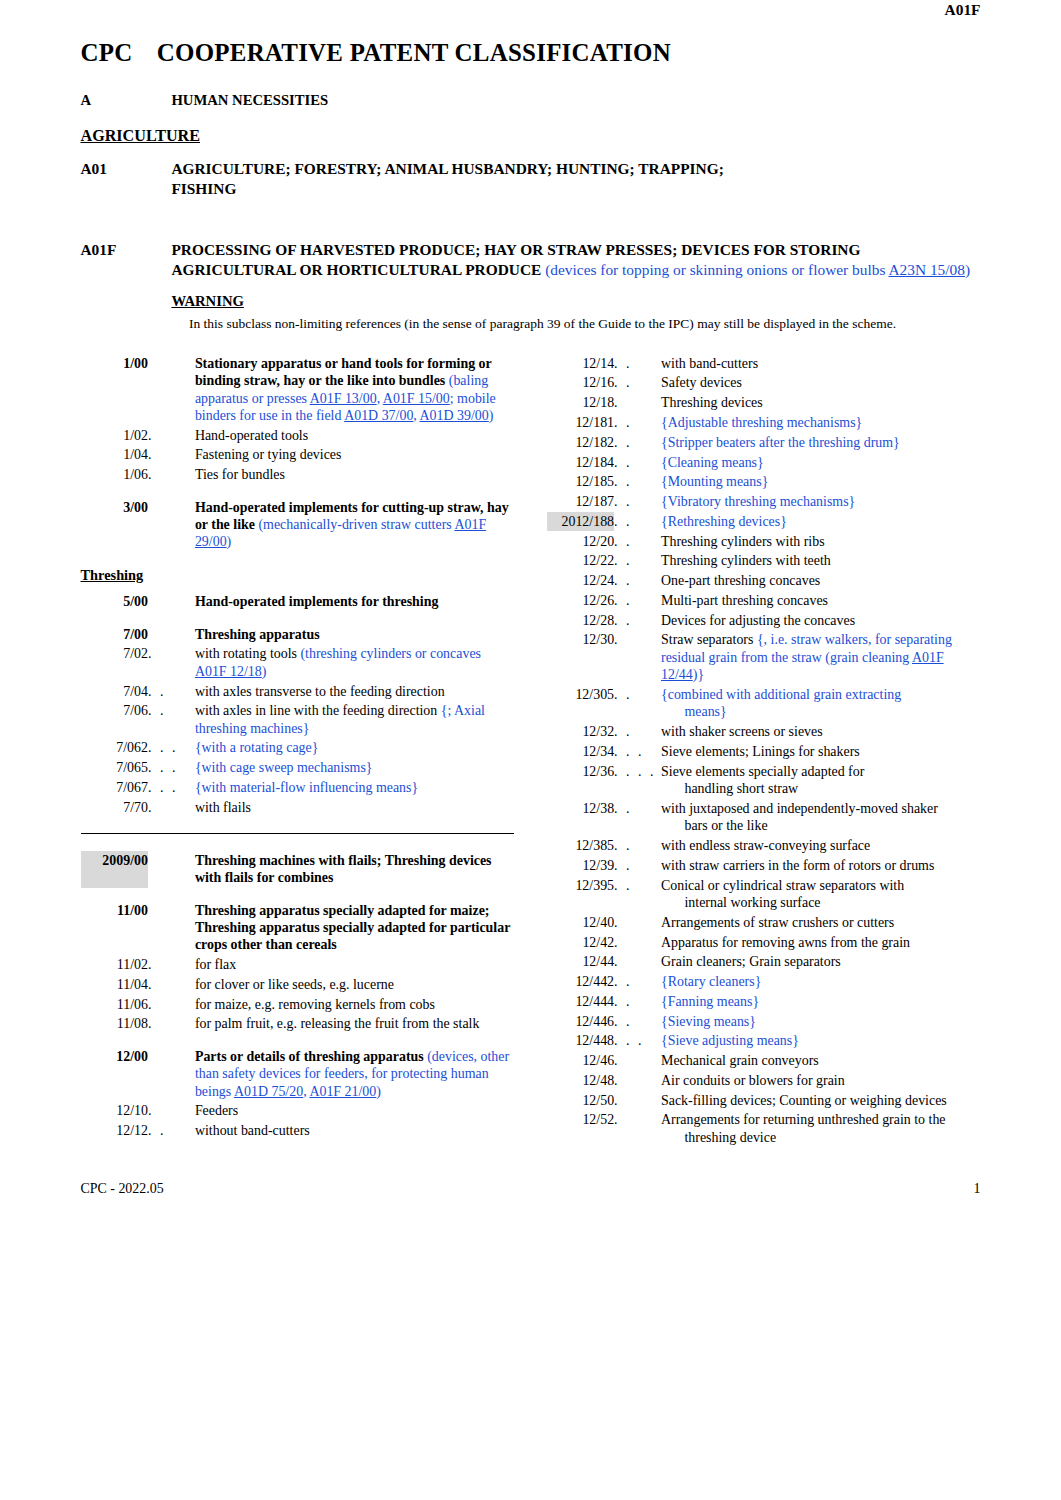A01F
CPCCOOPERATIVE PATENT CLASSIFICATION
A
HUMAN NECESSITIES
AGRICULTURE
A01
AGRICULTURE; FORESTRY; ANIMAL HUSBANDRY; HUNTING; TRAPPING;
FISHING
A01F
PROCESSING OF HARVESTED PRODUCE; HAY OR STRAW PRESSES; DEVICES FOR STORING AGRICULTURAL OR HORTICULTURAL PRODUCE (devices for topping or skinning onions or flower bulbs A23N 15/08)
WARNING
In this subclass non-limiting references (in the sense of paragraph 39 of the Guide to the IPC) may still be displayed in the scheme.
| 1/00 | | Stationary apparatus or hand tools for forming or binding straw, hay or the like into bundles (baling apparatus or presses A01F 13/00 , A01F 15/00 ; mobile binders for use in the field A01D 37/00 , A01D 39/00 ) |
| 1/02 | . | Hand-operated tools |
| 1/04 | . | Fastening or tying devices |
| 1/06 | . | Ties for bundles |
| 3/00 | | Hand-operated implements for cutting-up straw, hay or the like (mechanically-driven straw cutters A01F 29/00 ) |
Threshing
| 5/00 | | Hand-operated implements for threshing |
| 7/00 | | Threshing apparatus |
| 7/02 | . | with rotating tools (threshing cylinders or concaves A01F 12/18 ) |
| 7/04 | . . | with axles transverse to the feeding direction |
| 7/06 | . . | with axles in line with the feeding direction {; Axial threshing machines} |
| 7/062 | . . . | {with a rotating cage} |
| 7/065 | . . . | {with cage sweep mechanisms} |
| 7/067 | . . . | {with material-flow influencing means} |
| 7/70 | . | with flails |
| 2009/00 | | Threshing machines with flails; Threshing devices with flails for combines |
| 11/00 | | Threshing apparatus specially adapted for maize; Threshing apparatus specially adapted for particular crops other than cereals |
| 11/02 | . | for flax |
| 11/04 | . | for clover or like seeds, e.g. lucerne |
| 11/06 | . | for maize, e.g. removing kernels from cobs |
| 11/08 | . | for palm fruit, e.g. releasing the fruit from the stalk |
| 12/00 | | Parts or details of threshing apparatus (devices, other than safety devices for feeders, for protecting human beings A01D 75/20 , A01F 21/00 ) |
| 12/10 | . | Feeders |
| 12/12 | . . | without band-cutters |
| 12/14 | . . | with band-cutters |
| 12/16 | . . | Safety devices |
| 12/18 | . | Threshing devices |
| 12/181 | . . | {Adjustable threshing mechanisms} |
| 12/182 | . . | {Stripper beaters after the threshing drum} |
| 12/184 | . . | {Cleaning means} |
| 12/185 | . . | {Mounting means} |
| 12/187 | . . | {Vibratory threshing mechanisms} |
| 2012/188 | . . | {Rethreshing devices} |
| 12/20 | . . | Threshing cylinders with ribs |
| 12/22 | . . | Threshing cylinders with teeth |
| 12/24 | . . | One-part threshing concaves |
| 12/26 | . . | Multi-part threshing concaves |
| 12/28 | . . | Devices for adjusting the concaves |
| 12/30 | . | Straw separators {, i.e. straw walkers, for separating residual grain from the straw (grain cleaning A01F 12/44 ) } |
| 12/305 | . . | {combined with additional grain extracting means} |
| 12/32 | . . | with shaker screens or sieves |
| 12/34 | . . . | Sieve elements; Linings for shakers |
| 12/36 | . . . . | Sieve elements specially adapted for handling short straw |
| 12/38 | . . | with juxtaposed and independently-moved shaker bars or the like |
| 12/385 | . . | with endless straw-conveying surface |
| 12/39 | . . | with straw carriers in the form of rotors or drums |
| 12/395 | . . | Conical or cylindrical straw separators with internal working surface |
| 12/40 | . | Arrangements of straw crushers or cutters |
| 12/42 | . | Apparatus for removing awns from the grain |
| 12/44 | . | Grain cleaners; Grain separators |
| 12/442 | . . | {Rotary cleaners} |
| 12/444 | . . | {Fanning means} |
| 12/446 | . . | {Sieving means} |
| 12/448 | . . . | {Sieve adjusting means} |
| 12/46 | . | Mechanical grain conveyors |
| 12/48 | . | Air conduits or blowers for grain |
| 12/50 | . | Sack-filling devices; Counting or weighing devices |
| 12/52 | . | Arrangements for returning unthreshed grain to the threshing device |
CPC - 2022.05
1